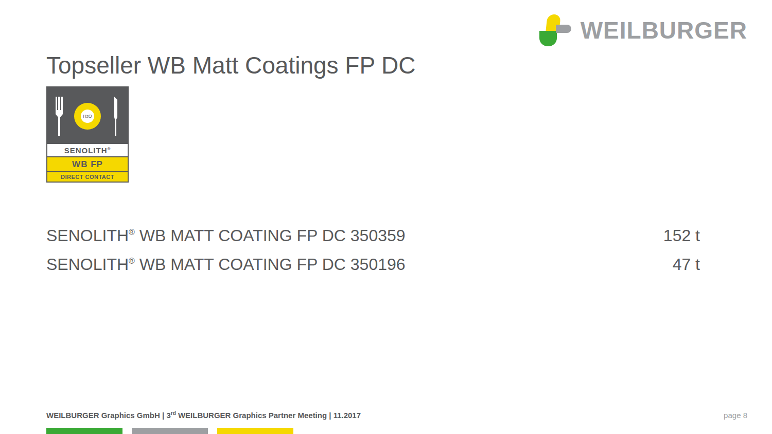WEILBURGER
Topseller WB Matt Coatings FP DC
H2O
SENOLITH®
WB FP
DIRECT CONTACT
SENOLITH® WB MATT COATING FP DC 350359 152 t
SENOLITH® WB MATT COATING FP DC 350196 47 t
WEILBURGER Graphics GmbH | 3rd WEILBURGER Graphics Partner Meeting | 11.2017
page 8